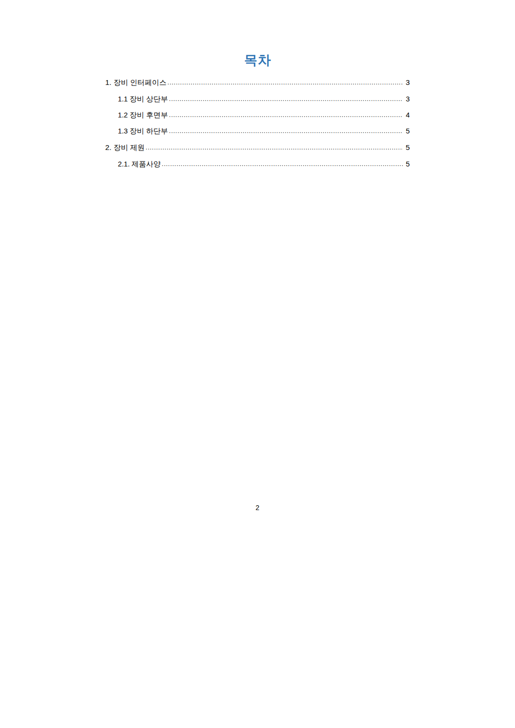목차
1. 장비 인터페이스 .................................................................................................................................................................. 3
1.1 장비 상단부 ......................................................................................................................................................... 3
1.2 장비 후면부 ......................................................................................................................................................... 4
1.3 장비 하단부 ......................................................................................................................................................... 5
2. 장비 제원 ......................................................................................................................................................................... 5
2.1. 제품사양 ........................................................................................................................................................... 5
2